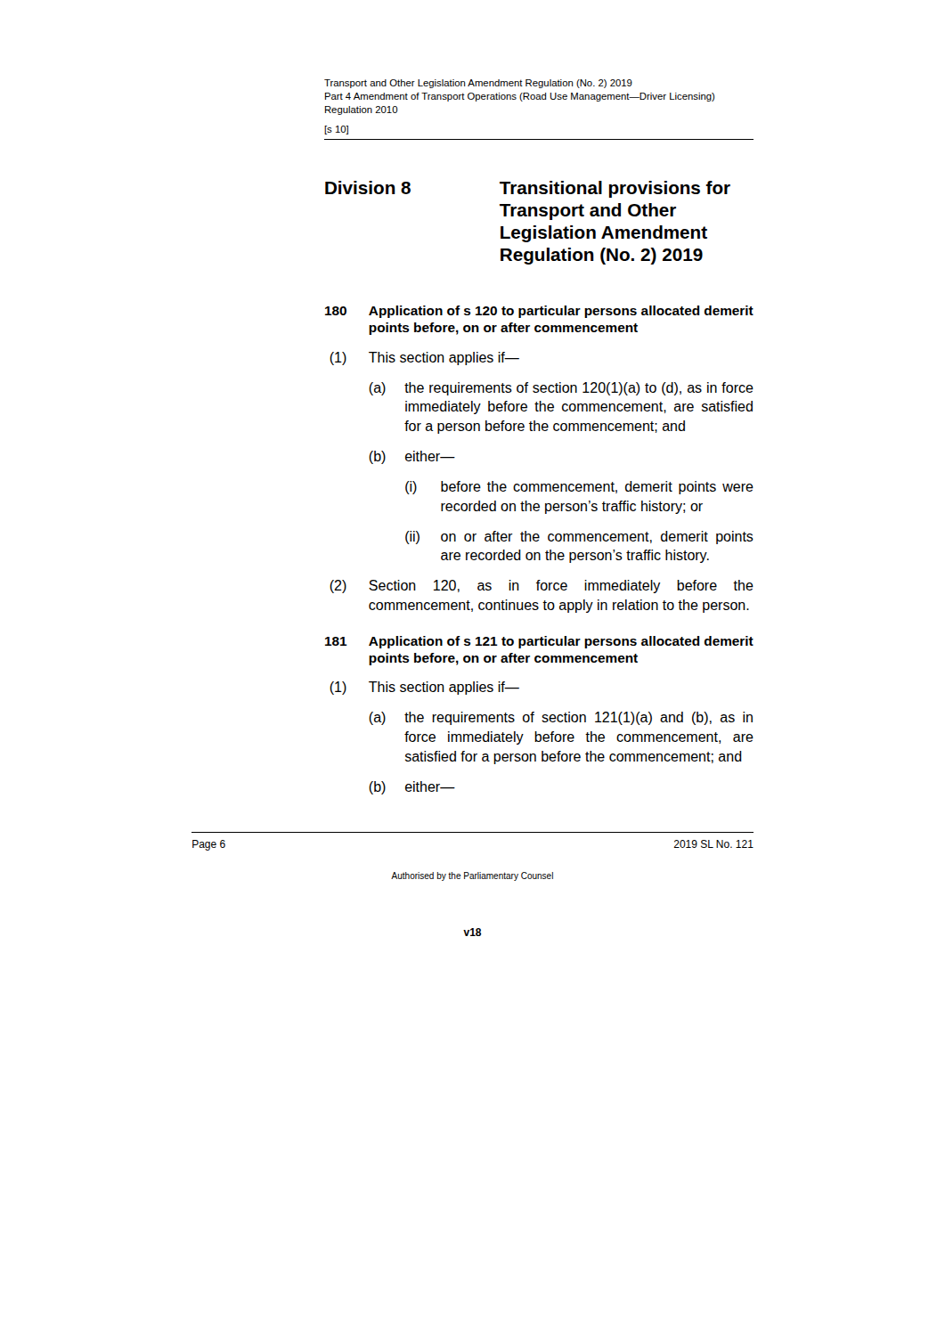Transport and Other Legislation Amendment Regulation (No. 2) 2019
Part 4 Amendment of Transport Operations (Road Use Management—Driver Licensing)
Regulation 2010
[s 10]
Division 8
Transitional provisions for Transport and Other Legislation Amendment Regulation (No. 2) 2019
180 Application of s 120 to particular persons allocated demerit points before, on or after commencement
(1)
This section applies if—
(a)
the requirements of section 120(1)(a) to (d), as in force immediately before the commencement, are satisfied for a person before the commencement; and
(b)
either—
(i)
before the commencement, demerit points were recorded on the person’s traffic history; or
(ii)
on or after the commencement, demerit points are recorded on the person’s traffic history.
(2)
Section 120, as in force immediately before the commencement, continues to apply in relation to the person.
181 Application of s 121 to particular persons allocated demerit points before, on or after commencement
(1)
This section applies if—
(a)
the requirements of section 121(1)(a) and (b), as in force immediately before the commencement, are satisfied for a person before the commencement; and
(b)
either—
Page 6 2019 SL No. 121
Authorised by the Parliamentary Counsel
v18